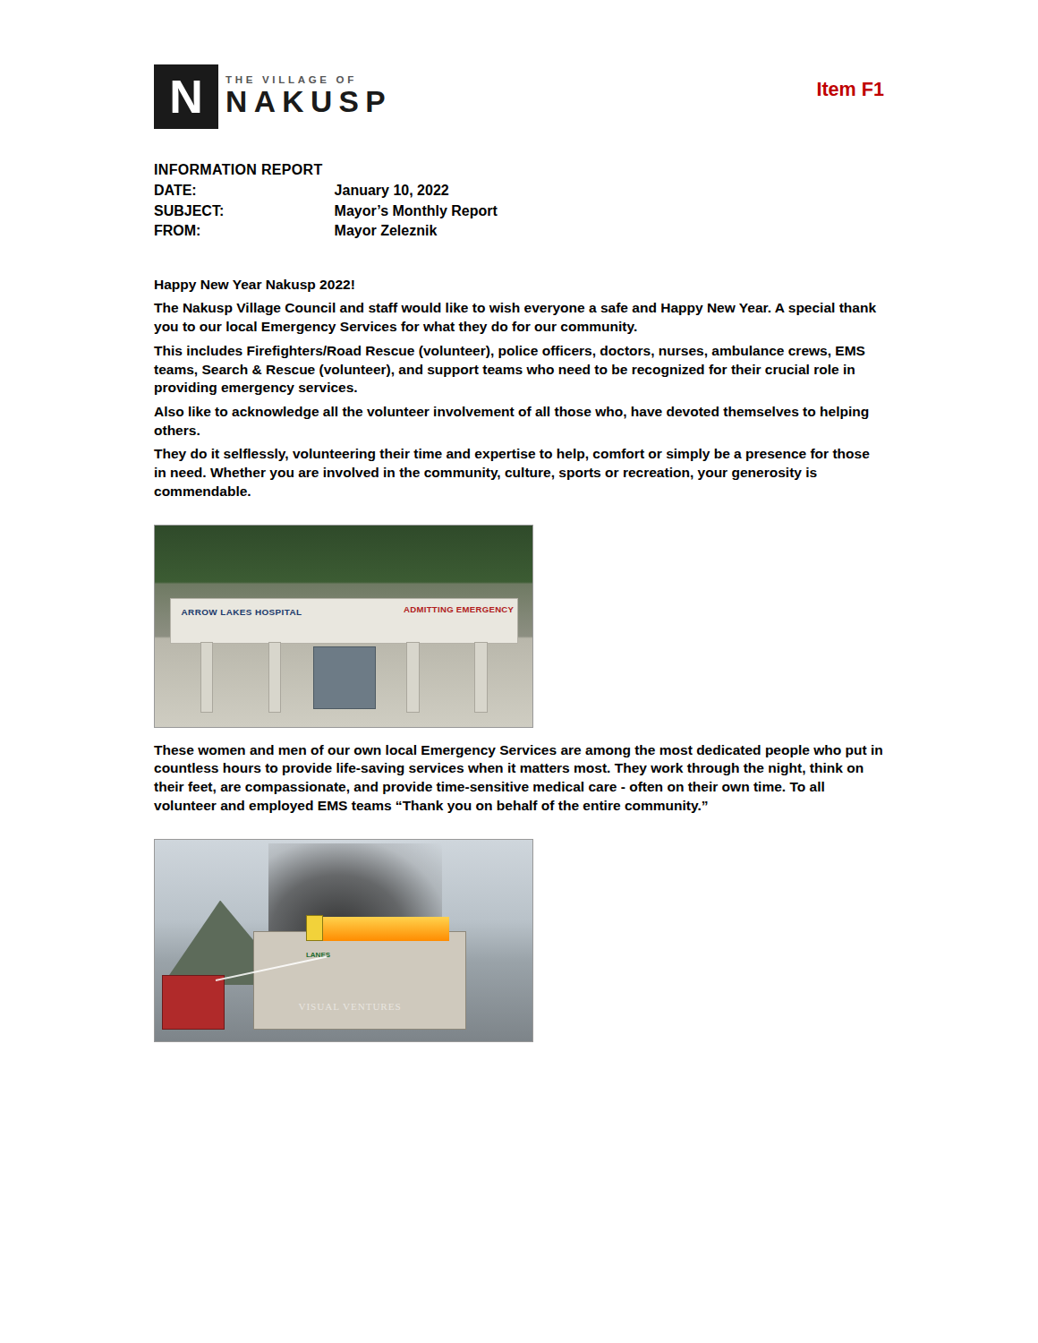N
THE VILLAGE OF
NAKUSP
Item F1
INFORMATION REPORT
| DATE: | January 10, 2022 |
| SUBJECT: | Mayor’s Monthly Report |
| FROM: | Mayor Zeleznik |
Happy New Year Nakusp 2022!
The Nakusp Village Council and staff would like to wish everyone a safe and Happy New Year. A special thank you to our local Emergency Services for what they do for our community.
This includes Firefighters/Road Rescue (volunteer), police officers, doctors, nurses, ambulance crews, EMS teams, Search & Rescue (volunteer), and support teams who need to be recognized for their crucial role in providing emergency services.
Also like to acknowledge all the volunteer involvement of all those who, have devoted themselves to helping others.
They do it selflessly, volunteering their time and expertise to help, comfort or simply be a presence for those in need. Whether you are involved in the community, culture, sports or recreation, your generosity is commendable.
ARROW LAKES HOSPITAL
ADMITTING EMERGENCY
These women and men of our own local Emergency Services are among the most dedicated people who put in countless hours to provide life-saving services when it matters most. They work through the night, think on their feet, are compassionate, and provide time-sensitive medical care - often on their own time. To all volunteer and employed EMS teams “Thank you on behalf of the entire community.”
LANES
VISUAL VENTURES